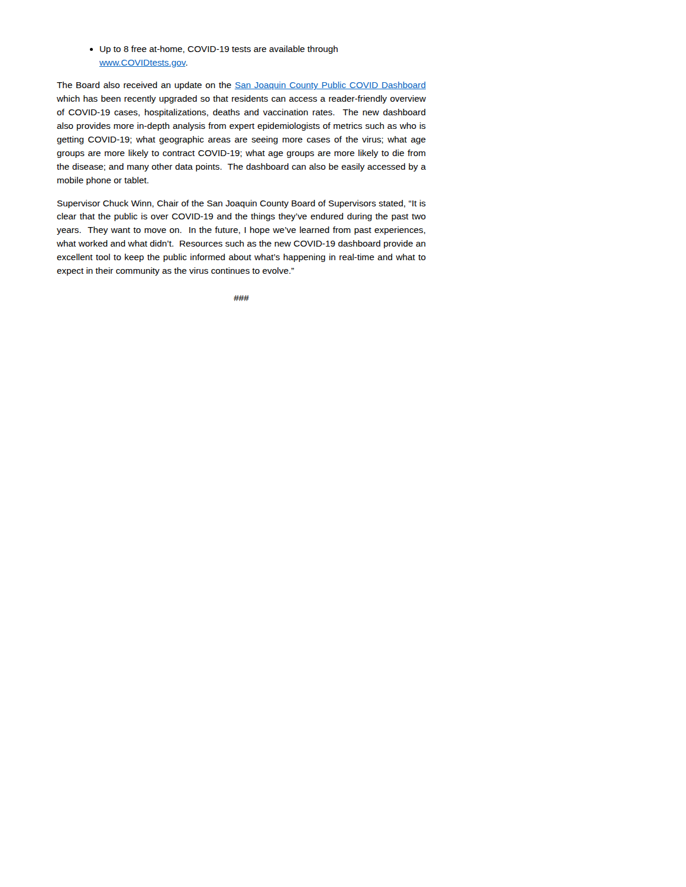Up to 8 free at-home, COVID-19 tests are available through www.COVIDtests.gov.
The Board also received an update on the San Joaquin County Public COVID Dashboard which has been recently upgraded so that residents can access a reader-friendly overview of COVID-19 cases, hospitalizations, deaths and vaccination rates. The new dashboard also provides more in-depth analysis from expert epidemiologists of metrics such as who is getting COVID-19; what geographic areas are seeing more cases of the virus; what age groups are more likely to contract COVID-19; what age groups are more likely to die from the disease; and many other data points. The dashboard can also be easily accessed by a mobile phone or tablet.
Supervisor Chuck Winn, Chair of the San Joaquin County Board of Supervisors stated, “It is clear that the public is over COVID-19 and the things they’ve endured during the past two years. They want to move on. In the future, I hope we’ve learned from past experiences, what worked and what didn’t. Resources such as the new COVID-19 dashboard provide an excellent tool to keep the public informed about what’s happening in real-time and what to expect in their community as the virus continues to evolve.”
###